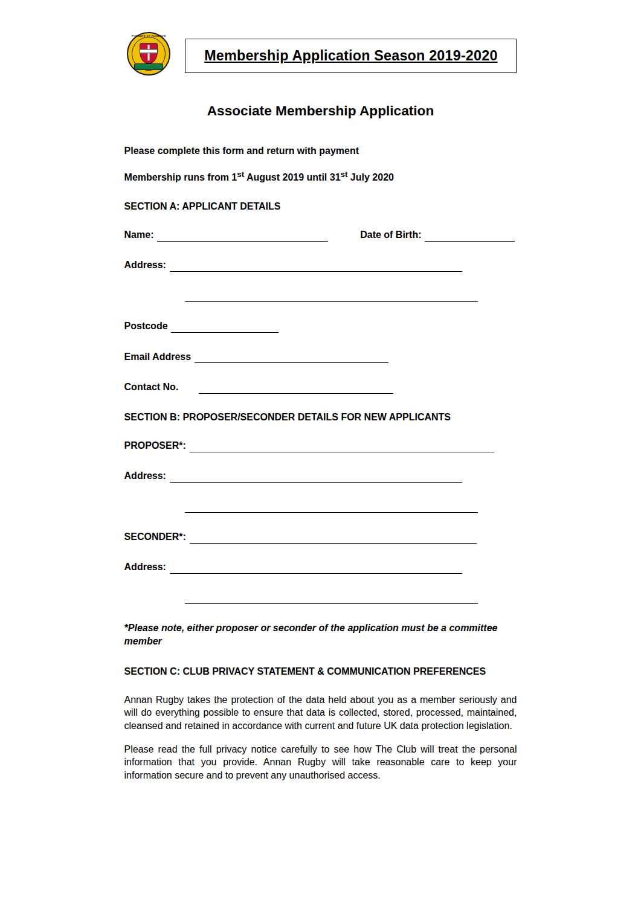Pugnate ut Plumbum
Membership Application Season 2019-2020
Associate Membership Application
Please complete this form and return with payment
Membership runs from 1st August 2019 until 31st July 2020
SECTION A: APPLICANT DETAILS
Name: Date of Birth:
Address:
Postcode
Email Address
Contact No.
SECTION B: PROPOSER/SECONDER DETAILS FOR NEW APPLICANTS
PROPOSER*:
Address:
SECONDER*:
Address:
*Please note, either proposer or seconder of the application must be a committee member
SECTION C: CLUB PRIVACY STATEMENT & COMMUNICATION PREFERENCES
Annan Rugby takes the protection of the data held about you as a member seriously and will do everything possible to ensure that data is collected, stored, processed, maintained, cleansed and retained in accordance with current and future UK data protection legislation.
Please read the full privacy notice carefully to see how The Club will treat the personal information that you provide. Annan Rugby will take reasonable care to keep your information secure and to prevent any unauthorised access.